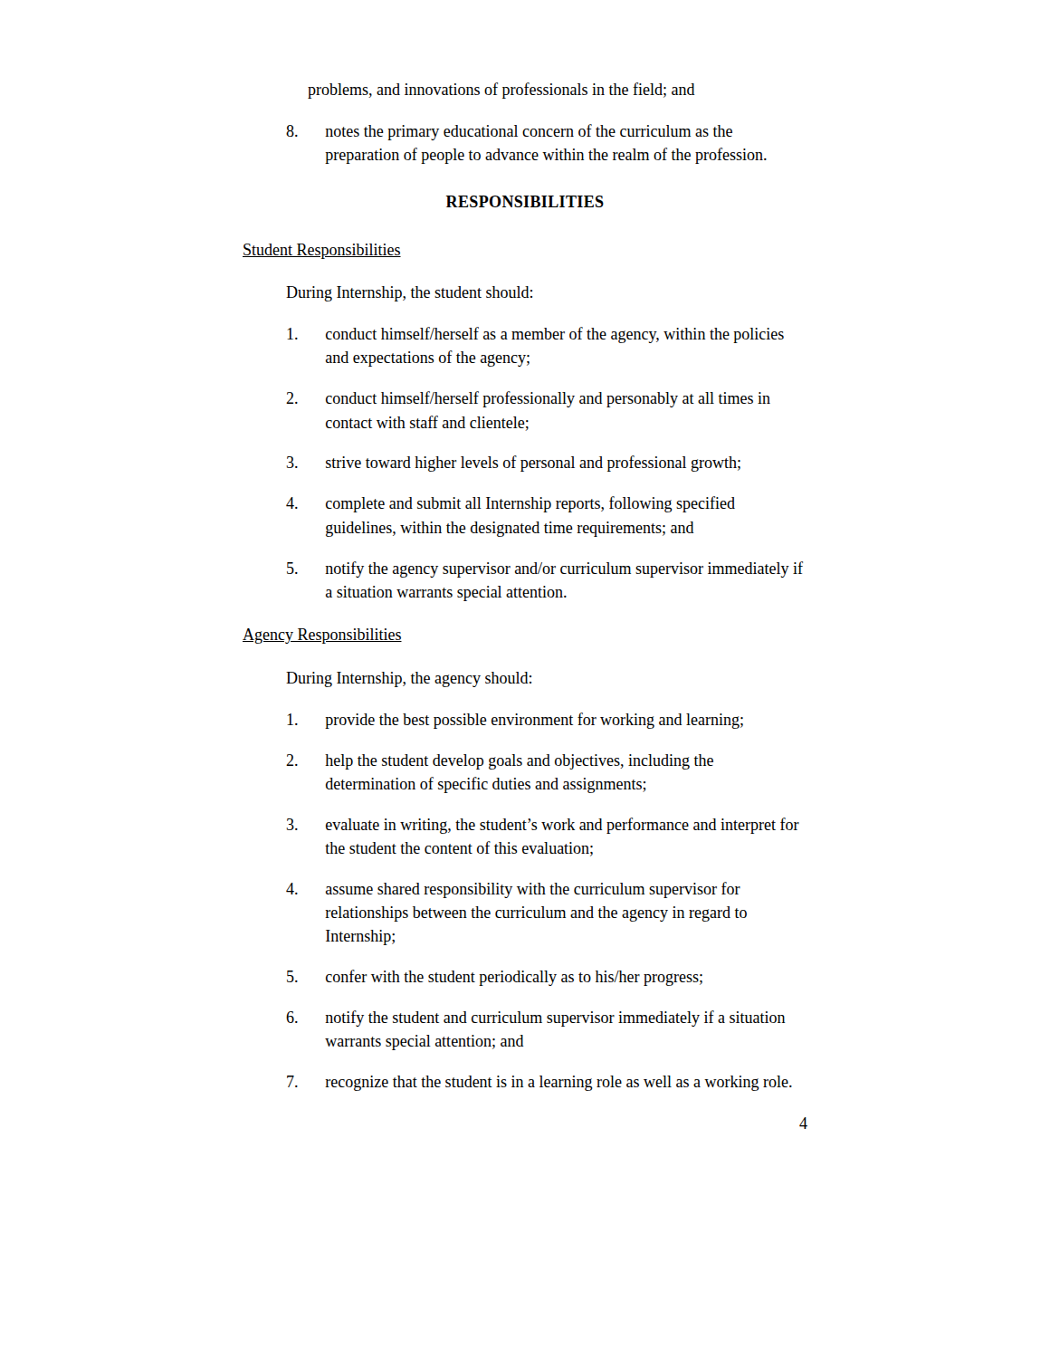problems, and innovations of professionals in the field; and
8. notes the primary educational concern of the curriculum as the preparation of people to advance within the realm of the profession.
RESPONSIBILITIES
Student Responsibilities
During Internship, the student should:
1. conduct himself/herself as a member of the agency, within the policies and expectations of the agency;
2. conduct himself/herself professionally and personably at all times in contact with staff and clientele;
3. strive toward higher levels of personal and professional growth;
4. complete and submit all Internship reports, following specified guidelines, within the designated time requirements; and
5. notify the agency supervisor and/or curriculum supervisor immediately if a situation warrants special attention.
Agency Responsibilities
During Internship, the agency should:
1. provide the best possible environment for working and learning;
2. help the student develop goals and objectives, including the determination of specific duties and assignments;
3. evaluate in writing, the student’s work and performance and interpret for the student the content of this evaluation;
4. assume shared responsibility with the curriculum supervisor for relationships between the curriculum and the agency in regard to Internship;
5. confer with the student periodically as to his/her progress;
6. notify the student and curriculum supervisor immediately if a situation warrants special attention; and
7. recognize that the student is in a learning role as well as a working role.
4